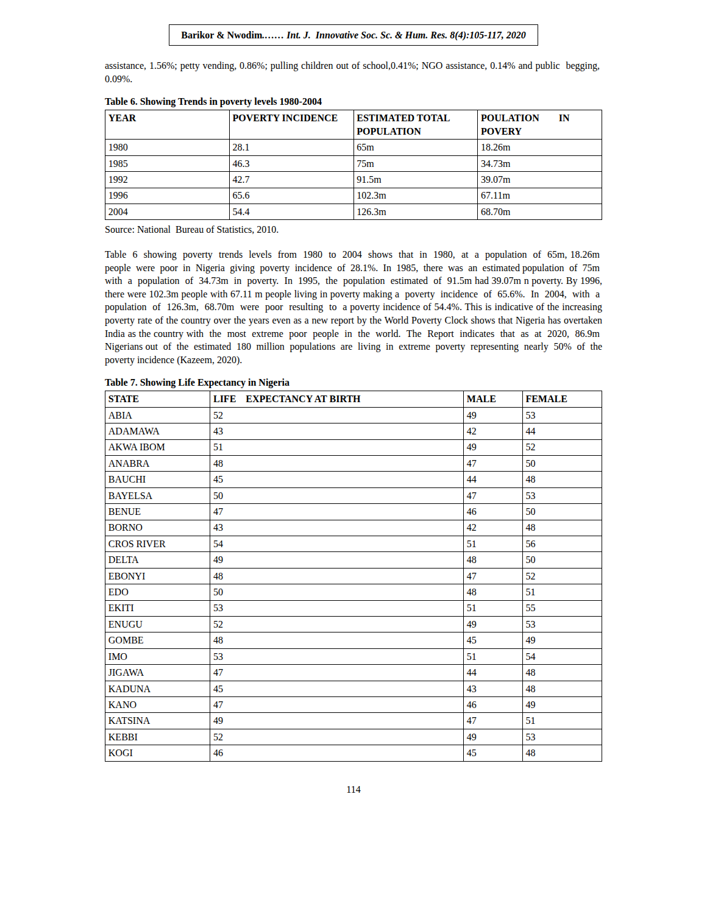Barikor & Nwodim.…… Int. J. Innovative Soc. Sc. & Hum. Res. 8(4):105-117, 2020
assistance, 1.56%; petty vending, 0.86%; pulling children out of school,0.41%; NGO assistance, 0.14% and public begging, 0.09%.
Table 6. Showing Trends in poverty levels 1980-2004
| YEAR | POVERTY INCIDENCE | ESTIMATED TOTAL POPULATION | POULATION IN POVERY |
| --- | --- | --- | --- |
| 1980 | 28.1 | 65m | 18.26m |
| 1985 | 46.3 | 75m | 34.73m |
| 1992 | 42.7 | 91.5m | 39.07m |
| 1996 | 65.6 | 102.3m | 67.11m |
| 2004 | 54.4 | 126.3m | 68.70m |
Source: National Bureau of Statistics, 2010.
Table 6 showing poverty trends levels from 1980 to 2004 shows that in 1980, at a population of 65m, 18.26m people were poor in Nigeria giving poverty incidence of 28.1%. In 1985, there was an estimated population of 75m with a population of 34.73m in poverty. In 1995, the population estimated of 91.5m had 39.07m n poverty. By 1996, there were 102.3m people with 67.11 m people living in poverty making a poverty incidence of 65.6%. In 2004, with a population of 126.3m, 68.70m were poor resulting to a poverty incidence of 54.4%. This is indicative of the increasing poverty rate of the country over the years even as a new report by the World Poverty Clock shows that Nigeria has overtaken India as the country with the most extreme poor people in the world. The Report indicates that as at 2020, 86.9m Nigerians out of the estimated 180 million populations are living in extreme poverty representing nearly 50% of the poverty incidence (Kazeem, 2020).
Table 7. Showing Life Expectancy in Nigeria
| STATE | LIFE EXPECTANCY AT BIRTH | MALE | FEMALE |
| --- | --- | --- | --- |
| ABIA | 52 | 49 | 53 |
| ADAMAWA | 43 | 42 | 44 |
| AKWA IBOM | 51 | 49 | 52 |
| ANABRA | 48 | 47 | 50 |
| BAUCHI | 45 | 44 | 48 |
| BAYELSA | 50 | 47 | 53 |
| BENUE | 47 | 46 | 50 |
| BORNO | 43 | 42 | 48 |
| CROS RIVER | 54 | 51 | 56 |
| DELTA | 49 | 48 | 50 |
| EBONYI | 48 | 47 | 52 |
| EDO | 50 | 48 | 51 |
| EKITI | 53 | 51 | 55 |
| ENUGU | 52 | 49 | 53 |
| GOMBE | 48 | 45 | 49 |
| IMO | 53 | 51 | 54 |
| JIGAWA | 47 | 44 | 48 |
| KADUNA | 45 | 43 | 48 |
| KANO | 47 | 46 | 49 |
| KATSINA | 49 | 47 | 51 |
| KEBBI | 52 | 49 | 53 |
| KOGI | 46 | 45 | 48 |
114